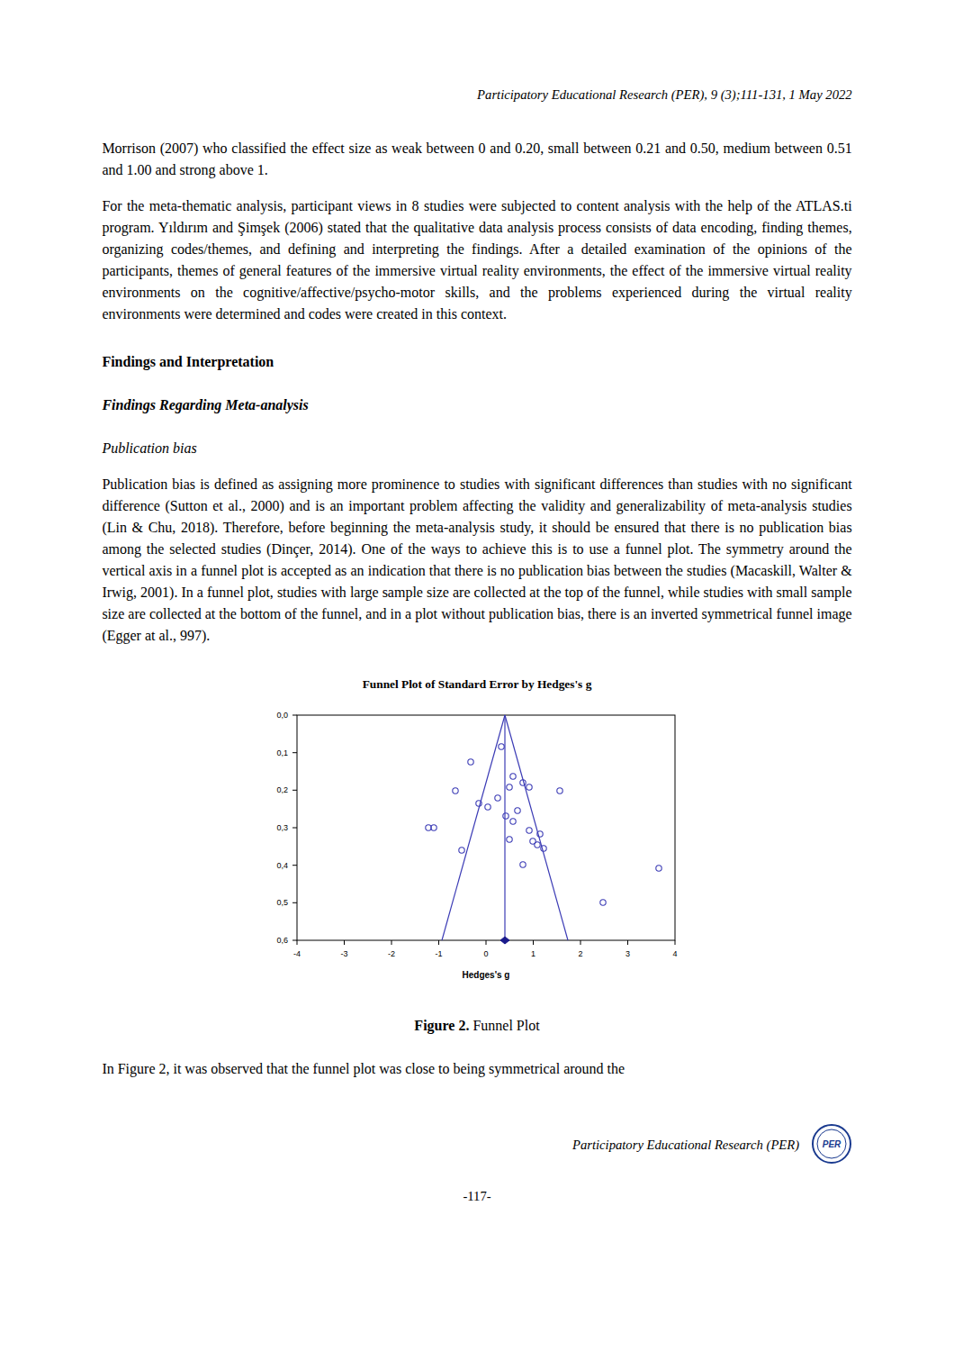Participatory Educational Research (PER), 9 (3);111-131, 1 May 2022
Morrison (2007) who classified the effect size as weak between 0 and 0.20, small between 0.21 and 0.50, medium between 0.51 and 1.00 and strong above 1.
For the meta-thematic analysis, participant views in 8 studies were subjected to content analysis with the help of the ATLAS.ti program. Yıldırım and Şimşek (2006) stated that the qualitative data analysis process consists of data encoding, finding themes, organizing codes/themes, and defining and interpreting the findings. After a detailed examination of the opinions of the participants, themes of general features of the immersive virtual reality environments, the effect of the immersive virtual reality environments on the cognitive/affective/psycho-motor skills, and the problems experienced during the virtual reality environments were determined and codes were created in this context.
Findings and Interpretation
Findings Regarding Meta-analysis
Publication bias
Publication bias is defined as assigning more prominence to studies with significant differences than studies with no significant difference (Sutton et al., 2000) and is an important problem affecting the validity and generalizability of meta-analysis studies (Lin & Chu, 2018). Therefore, before beginning the meta-analysis study, it should be ensured that there is no publication bias among the selected studies (Dinçer, 2014). One of the ways to achieve this is to use a funnel plot. The symmetry around the vertical axis in a funnel plot is accepted as an indication that there is no publication bias between the studies (Macaskill, Walter & Irwig, 2001). In a funnel plot, studies with large sample size are collected at the top of the funnel, while studies with small sample size are collected at the bottom of the funnel, and in a plot without publication bias, there is an inverted symmetrical funnel image (Egger at al., 997).
Funnel Plot of Standard Error by Hedges's g
0,0 0,1 0,2 0,3 0,4 0,5 0,6 -4 -3 -2 -1 0 1 2 3 4 Hedges's g
Figure 2. Funnel Plot
In Figure 2, it was observed that the funnel plot was close to being symmetrical around the
Participatory Educational Research (PER) PER
-117-